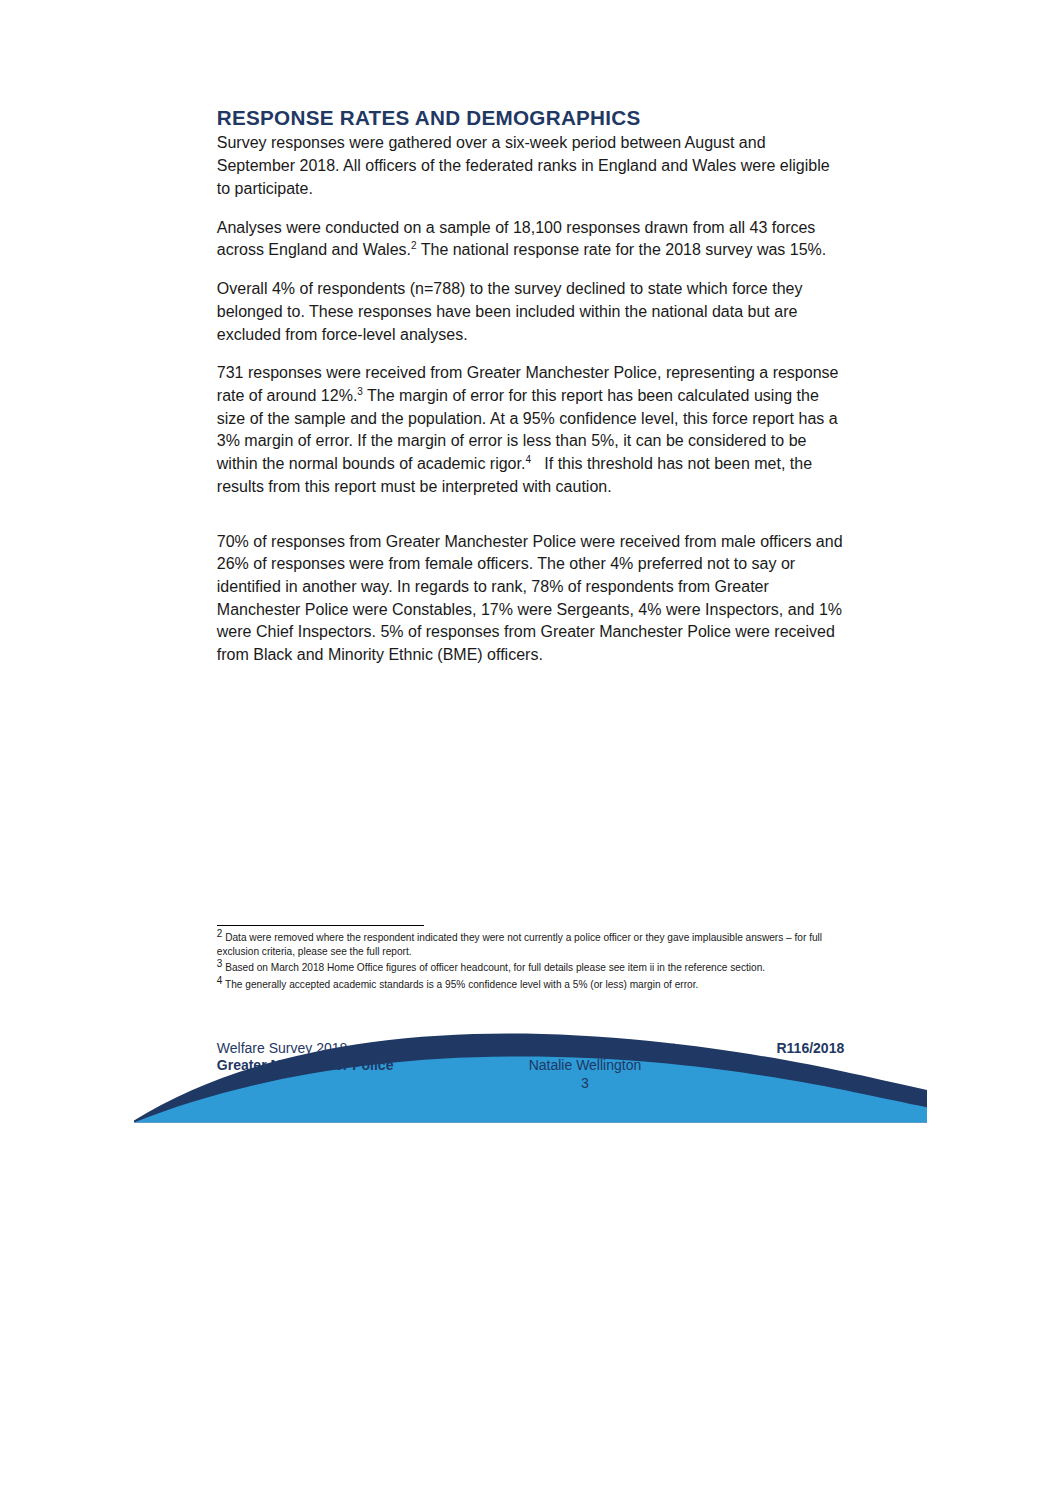RESPONSE RATES AND DEMOGRAPHICS
Survey responses were gathered over a six-week period between August and September 2018. All officers of the federated ranks in England and Wales were eligible to participate.
Analyses were conducted on a sample of 18,100 responses drawn from all 43 forces across England and Wales.2 The national response rate for the 2018 survey was 15%.
Overall 4% of respondents (n=788) to the survey declined to state which force they belonged to. These responses have been included within the national data but are excluded from force-level analyses.
731 responses were received from Greater Manchester Police, representing a response rate of around 12%.3 The margin of error for this report has been calculated using the size of the sample and the population. At a 95% confidence level, this force report has a 3% margin of error. If the margin of error is less than 5%, it can be considered to be within the normal bounds of academic rigor.4 If this threshold has not been met, the results from this report must be interpreted with caution.
70% of responses from Greater Manchester Police were received from male officers and 26% of responses were from female officers. The other 4% preferred not to say or identified in another way. In regards to rank, 78% of respondents from Greater Manchester Police were Constables, 17% were Sergeants, 4% were Inspectors, and 1% were Chief Inspectors. 5% of responses from Greater Manchester Police were received from Black and Minority Ethnic (BME) officers.
2 Data were removed where the respondent indicated they were not currently a police officer or they gave implausible answers – for full exclusion criteria, please see the full report.
3 Based on March 2018 Home Office figures of officer headcount, for full details please see item ii in the reference section.
4 The generally accepted academic standards is a 95% confidence level with a 5% (or less) margin of error.
Welfare Survey 2018
Greater Manchester Police
Research and Policy Support
Natalie Wellington
3
R116/2018